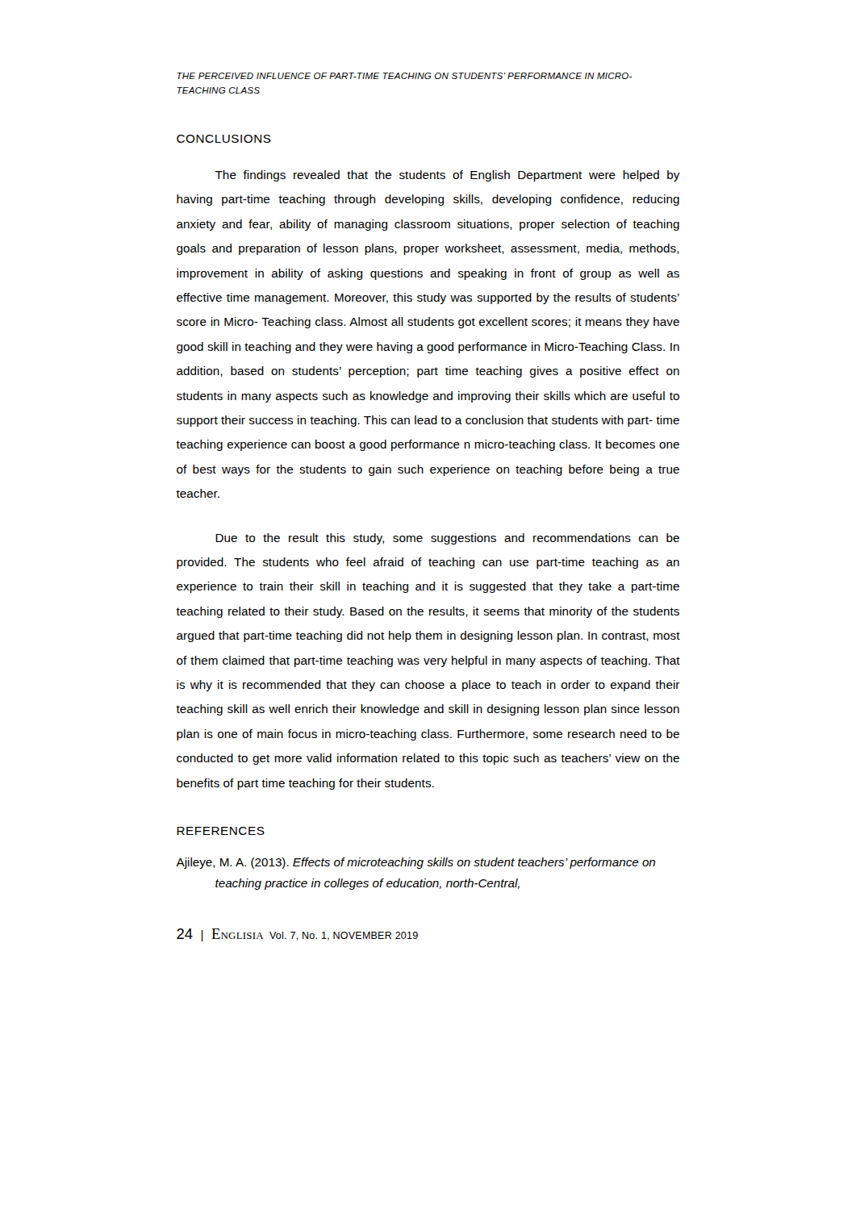The Perceived Influence of Part-Time Teaching on Students’ Performance in Micro-Teaching Class
Conclusions
The findings revealed that the students of English Department were helped by having part-time teaching through developing skills, developing confidence, reducing anxiety and fear, ability of managing classroom situations, proper selection of teaching goals and preparation of lesson plans, proper worksheet, assessment, media, methods, improvement in ability of asking questions and speaking in front of group as well as effective time management. Moreover, this study was supported by the results of students’ score in Micro- Teaching class. Almost all students got excellent scores; it means they have good skill in teaching and they were having a good performance in Micro-Teaching Class. In addition, based on students’ perception; part time teaching gives a positive effect on students in many aspects such as knowledge and improving their skills which are useful to support their success in teaching. This can lead to a conclusion that students with part- time teaching experience can boost a good performance n micro-teaching class. It becomes one of best ways for the students to gain such experience on teaching before being a true teacher.
Due to the result this study, some suggestions and recommendations can be provided. The students who feel afraid of teaching can use part-time teaching as an experience to train their skill in teaching and it is suggested that they take a part-time teaching related to their study. Based on the results, it seems that minority of the students argued that part-time teaching did not help them in designing lesson plan. In contrast, most of them claimed that part-time teaching was very helpful in many aspects of teaching. That is why it is recommended that they can choose a place to teach in order to expand their teaching skill as well enrich their knowledge and skill in designing lesson plan since lesson plan is one of main focus in micro-teaching class. Furthermore, some research need to be conducted to get more valid information related to this topic such as teachers’ view on the benefits of part time teaching for their students.
References
Ajileye, M. A. (2013). Effects of microteaching skills on student teachers’ performance on teaching practice in colleges of education, north-Central,
24 | Englisia Vol. 7, No. 1, NOVEMBER 2019